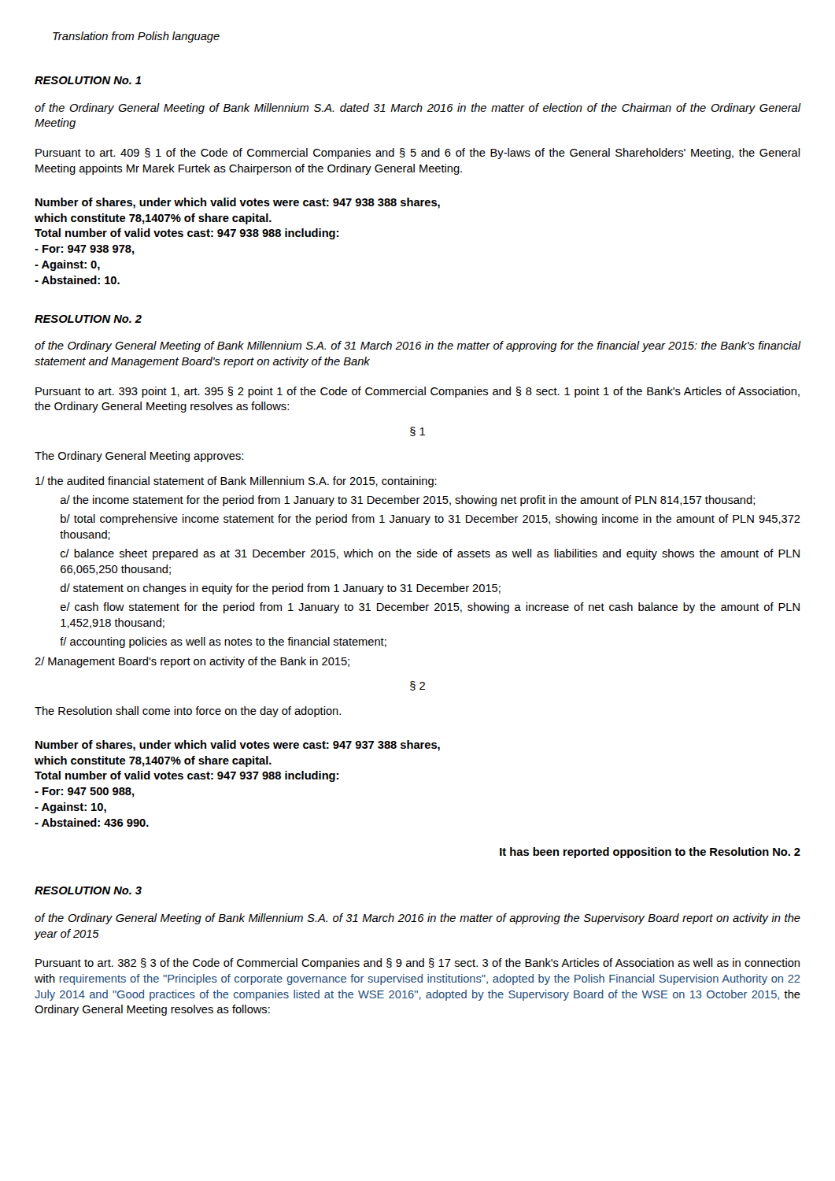Translation from Polish language
RESOLUTION No. 1
of the Ordinary General Meeting of Bank Millennium S.A. dated 31 March 2016 in the matter of election of the Chairman of the Ordinary General Meeting
Pursuant to art. 409 § 1 of the Code of Commercial Companies and § 5 and 6 of the By-laws of the General Shareholders' Meeting, the General Meeting appoints Mr Marek Furtek as Chairperson of the Ordinary General Meeting.
Number of shares, under which valid votes were cast: 947 938 388 shares,
which constitute 78,1407% of share capital.
Total number of valid votes cast: 947 938 988 including:
- For: 947 938 978,
- Against: 0,
- Abstained: 10.
RESOLUTION No. 2
of the Ordinary General Meeting of Bank Millennium S.A. of 31 March 2016 in the matter of approving for the financial year 2015: the Bank's financial statement and Management Board's report on activity of the Bank
Pursuant to art. 393 point 1, art. 395 § 2 point 1 of the Code of Commercial Companies and § 8 sect. 1 point 1 of the Bank's Articles of Association, the Ordinary General Meeting resolves as follows:
§ 1
The Ordinary General Meeting approves:
1/ the audited financial statement of Bank Millennium S.A. for 2015, containing:
a/ the income statement for the period from 1 January to 31 December 2015, showing net profit in the amount of PLN 814,157 thousand;
b/ total comprehensive income statement for the period from 1 January to 31 December 2015, showing income in the amount of PLN 945,372 thousand;
c/ balance sheet prepared as at 31 December 2015, which on the side of assets as well as liabilities and equity shows the amount of PLN 66,065,250 thousand;
d/ statement on changes in equity for the period from 1 January to 31 December 2015;
e/ cash flow statement for the period from 1 January to 31 December 2015, showing a increase of net cash balance by the amount of PLN 1,452,918 thousand;
f/ accounting policies as well as notes to the financial statement;
2/ Management Board's report on activity of the Bank in 2015;
§ 2
The Resolution shall come into force on the day of adoption.
Number of shares, under which valid votes were cast: 947 937 388 shares,
which constitute 78,1407% of share capital.
Total number of valid votes cast: 947 937 988 including:
- For: 947 500 988,
- Against: 10,
- Abstained: 436 990.
It has been reported opposition to the Resolution No. 2
RESOLUTION No. 3
of the Ordinary General Meeting of Bank Millennium S.A. of 31 March 2016 in the matter of approving the Supervisory Board report on activity in the year of 2015
Pursuant to art. 382 § 3 of the Code of Commercial Companies and § 9 and § 17 sect. 3 of the Bank's Articles of Association as well as in connection with requirements of the "Principles of corporate governance for supervised institutions", adopted by the Polish Financial Supervision Authority on 22 July 2014 and "Good practices of the companies listed at the WSE 2016", adopted by the Supervisory Board of the WSE on 13 October 2015, the Ordinary General Meeting resolves as follows: